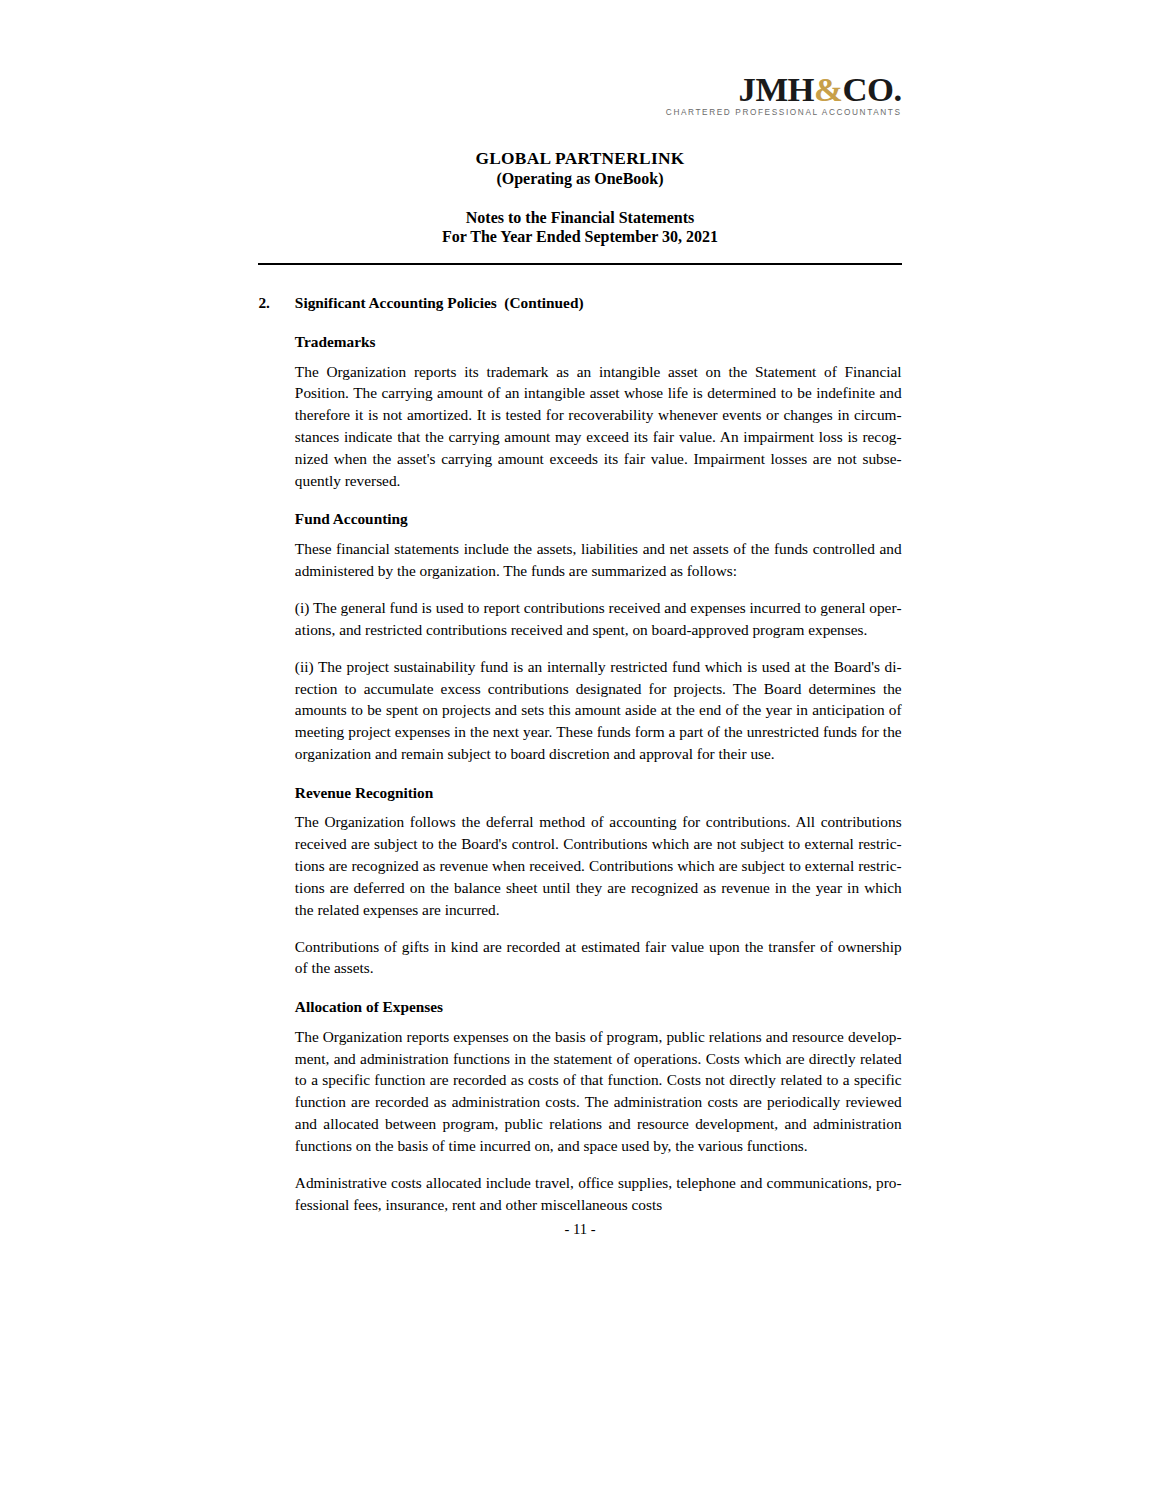JMH&CO.
Chartered Professional Accountants
GLOBAL PARTNERLINK
(Operating as OneBook)
Notes to the Financial Statements
For The Year Ended September 30, 2021
2. Significant Accounting Policies (Continued)
Trademarks
The Organization reports its trademark as an intangible asset on the Statement of Financial Position. The carrying amount of an intangible asset whose life is determined to be indefinite and therefore it is not amortized. It is tested for recoverability whenever events or changes in circumstances indicate that the carrying amount may exceed its fair value. An impairment loss is recognized when the asset's carrying amount exceeds its fair value. Impairment losses are not subsequently reversed.
Fund Accounting
These financial statements include the assets, liabilities and net assets of the funds controlled and administered by the organization. The funds are summarized as follows:
(i) The general fund is used to report contributions received and expenses incurred to general operations, and restricted contributions received and spent, on board-approved program expenses.
(ii) The project sustainability fund is an internally restricted fund which is used at the Board's direction to accumulate excess contributions designated for projects. The Board determines the amounts to be spent on projects and sets this amount aside at the end of the year in anticipation of meeting project expenses in the next year. These funds form a part of the unrestricted funds for the organization and remain subject to board discretion and approval for their use.
Revenue Recognition
The Organization follows the deferral method of accounting for contributions. All contributions received are subject to the Board's control. Contributions which are not subject to external restrictions are recognized as revenue when received. Contributions which are subject to external restrictions are deferred on the balance sheet until they are recognized as revenue in the year in which the related expenses are incurred.
Contributions of gifts in kind are recorded at estimated fair value upon the transfer of ownership of the assets.
Allocation of Expenses
The Organization reports expenses on the basis of program, public relations and resource development, and administration functions in the statement of operations. Costs which are directly related to a specific function are recorded as costs of that function. Costs not directly related to a specific function are recorded as administration costs. The administration costs are periodically reviewed and allocated between program, public relations and resource development, and administration functions on the basis of time incurred on, and space used by, the various functions.
Administrative costs allocated include travel, office supplies, telephone and communications, professional fees, insurance, rent and other miscellaneous costs
- 11 -